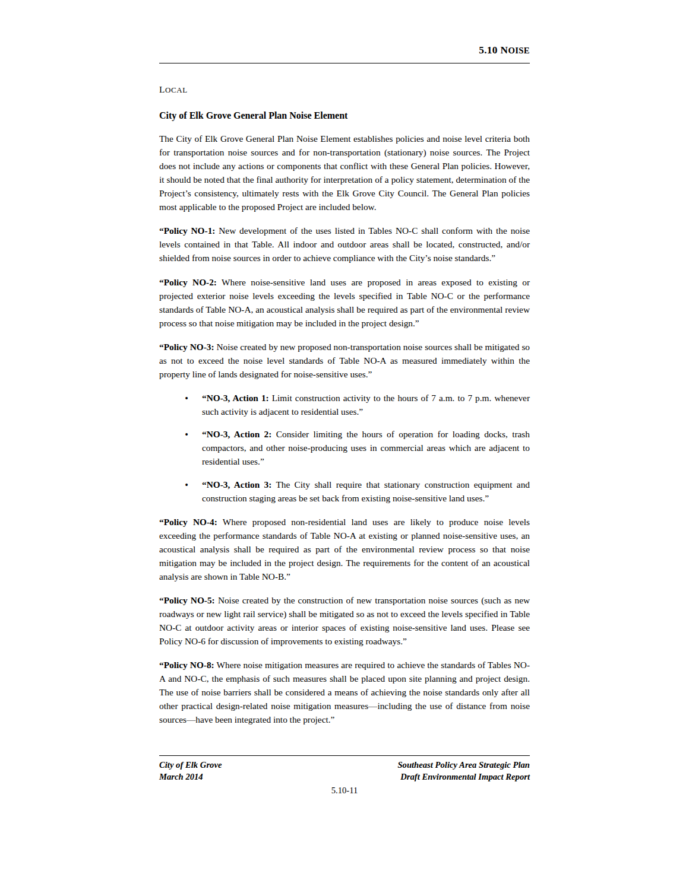5.10 NOISE
LOCAL
City of Elk Grove General Plan Noise Element
The City of Elk Grove General Plan Noise Element establishes policies and noise level criteria both for transportation noise sources and for non-transportation (stationary) noise sources. The Project does not include any actions or components that conflict with these General Plan policies. However, it should be noted that the final authority for interpretation of a policy statement, determination of the Project’s consistency, ultimately rests with the Elk Grove City Council. The General Plan policies most applicable to the proposed Project are included below.
“Policy NO-1: New development of the uses listed in Tables NO-C shall conform with the noise levels contained in that Table. All indoor and outdoor areas shall be located, constructed, and/or shielded from noise sources in order to achieve compliance with the City’s noise standards.”
“Policy NO-2: Where noise-sensitive land uses are proposed in areas exposed to existing or projected exterior noise levels exceeding the levels specified in Table NO-C or the performance standards of Table NO-A, an acoustical analysis shall be required as part of the environmental review process so that noise mitigation may be included in the project design.”
“Policy NO-3: Noise created by new proposed non-transportation noise sources shall be mitigated so as not to exceed the noise level standards of Table NO-A as measured immediately within the property line of lands designated for noise-sensitive uses.”
“NO-3, Action 1: Limit construction activity to the hours of 7 a.m. to 7 p.m. whenever such activity is adjacent to residential uses.”
“NO-3, Action 2: Consider limiting the hours of operation for loading docks, trash compactors, and other noise-producing uses in commercial areas which are adjacent to residential uses.”
“NO-3, Action 3: The City shall require that stationary construction equipment and construction staging areas be set back from existing noise-sensitive land uses.”
“Policy NO-4: Where proposed non-residential land uses are likely to produce noise levels exceeding the performance standards of Table NO-A at existing or planned noise-sensitive uses, an acoustical analysis shall be required as part of the environmental review process so that noise mitigation may be included in the project design. The requirements for the content of an acoustical analysis are shown in Table NO-B.”
“Policy NO-5: Noise created by the construction of new transportation noise sources (such as new roadways or new light rail service) shall be mitigated so as not to exceed the levels specified in Table NO-C at outdoor activity areas or interior spaces of existing noise-sensitive land uses. Please see Policy NO-6 for discussion of improvements to existing roadways.”
“Policy NO-8: Where noise mitigation measures are required to achieve the standards of Tables NO-A and NO-C, the emphasis of such measures shall be placed upon site planning and project design. The use of noise barriers shall be considered a means of achieving the noise standards only after all other practical design-related noise mitigation measures—including the use of distance from noise sources—have been integrated into the project.”
City of Elk Grove
March 2014
Southeast Policy Area Strategic Plan
Draft Environmental Impact Report
5.10-11